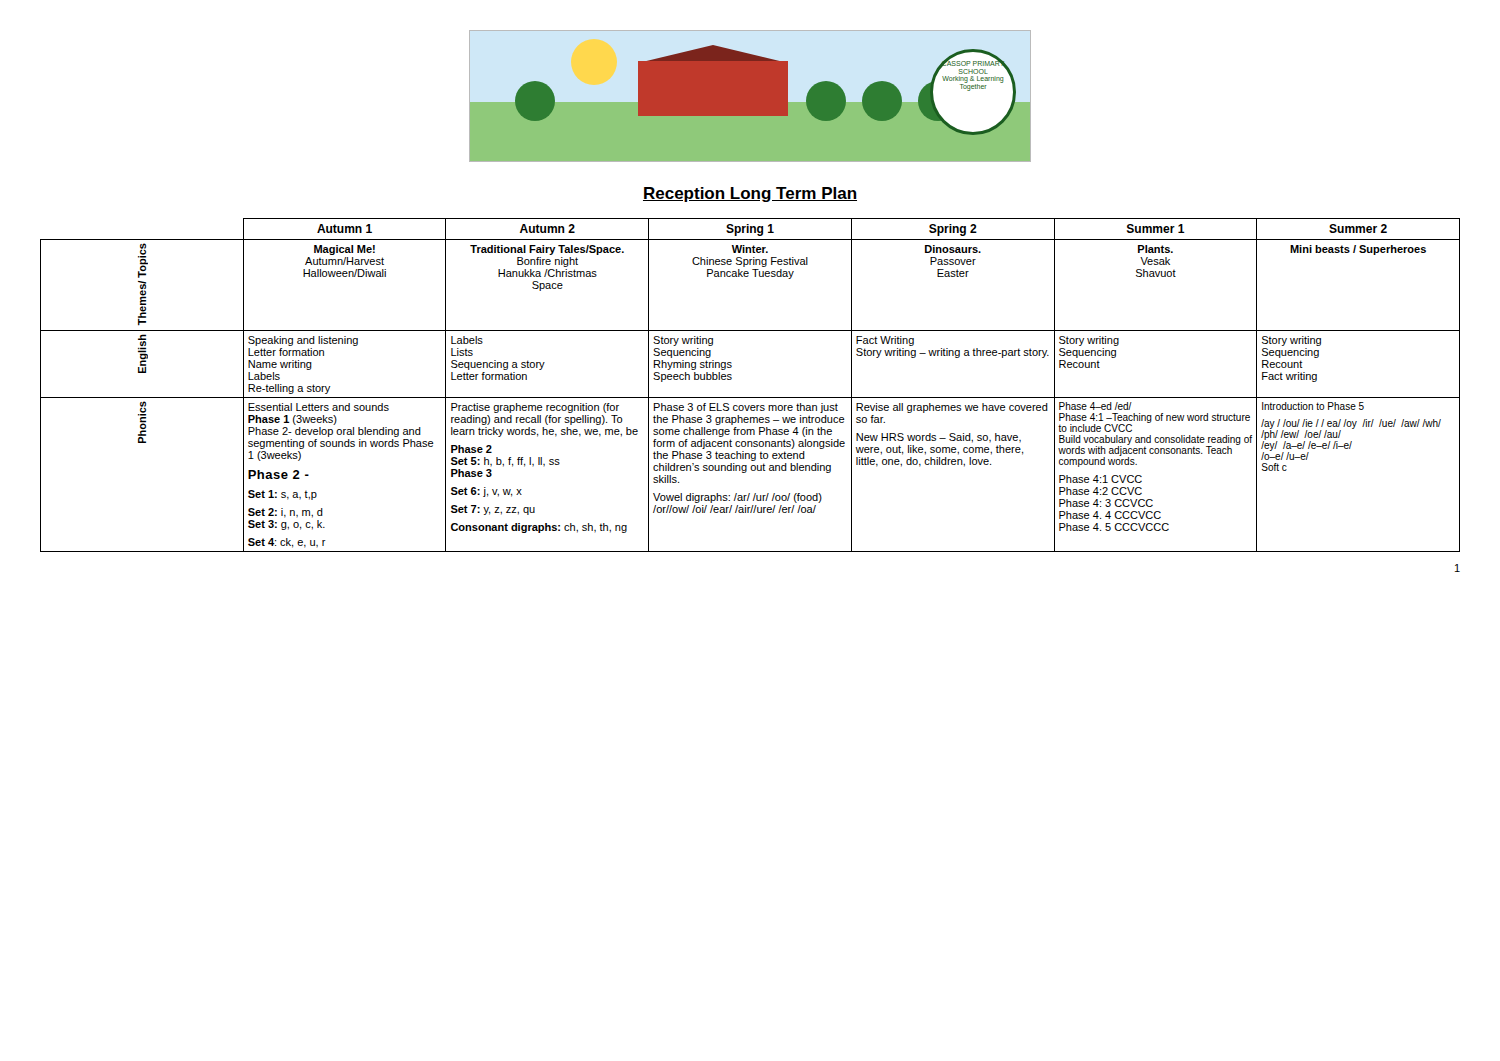CASSOP PRIMARY SCHOOL
Working & Learning Together
Reception Long Term Plan
| | Autumn 1 | Autumn 2 | Spring 1 | Spring 2 | Summer 1 | Summer 2 |
| --- | --- | --- | --- | --- | --- | --- |
| Themes/ Topics | Magical Me! Autumn/Harvest Halloween/Diwali | Traditional Fairy Tales/Space. Bonfire night Hanukka /Christmas Space | Winter. Chinese Spring Festival Pancake Tuesday | Dinosaurs. Passover Easter | Plants. Vesak Shavuot | Mini beasts / Superheroes |
| English | Speaking and listening Letter formation Name writing Labels Re-telling a story | Labels Lists Sequencing a story Letter formation | Story writing Sequencing Rhyming strings Speech bubbles | Fact Writing Story writing – writing a three-part story. | Story writing Sequencing Recount | Story writing Sequencing Recount Fact writing |
| Phonics | Essential Letters and sounds Phase 1 (3weeks) Phase 2- develop oral blending and segmenting of sounds in words Phase 1 (3weeks) Phase 2 - Set 1: s, a, t,p Set 2: i, n, m, d Set 3: g, o, c, k. Set 4 : ck, e, u, r | Practise grapheme recognition (for reading) and recall (for spelling). To learn tricky words, he, she, we, me, be Phase 2 Set 5: h, b, f, ff, l, ll, ss Phase 3 Set 6: j, v, w, x Set 7: y, z, zz, qu Consonant digraphs: ch, sh, th, ng | Phase 3 of ELS covers more than just the Phase 3 graphemes – we introduce some challenge from Phase 4 (in the form of adjacent consonants) alongside the Phase 3 teaching to extend children’s sounding out and blending skills. Vowel digraphs: /ar/ /ur/ /oo/ (food) /or//ow/ /oi/ /ear/ /air//ure/ /er/ /oa/ | Revise all graphemes we have covered so far. New HRS words – Said, so, have, were, out, like, some, come, there, little, one, do, children, love. | Phase 4–ed /ed/ Phase 4:1 –Teaching of new word structure to include CVCC Build vocabulary and consolidate reading of words with adjacent consonants. Teach compound words. Phase 4:1 CVCC Phase 4:2 CCVC Phase 4: 3 CCVCC Phase 4. 4 CCCVCC Phase 4. 5 CCCVCCC | Introduction to Phase 5 /ay / /ou/ /ie / / ea/ /oy /ir/ /ue/ /aw/ /wh/ /ph/ /ew/ /oe/ /au/ /ey/ /a–e/ /e–e/ /i–e/ /o–e/ /u–e/ Soft c |
1